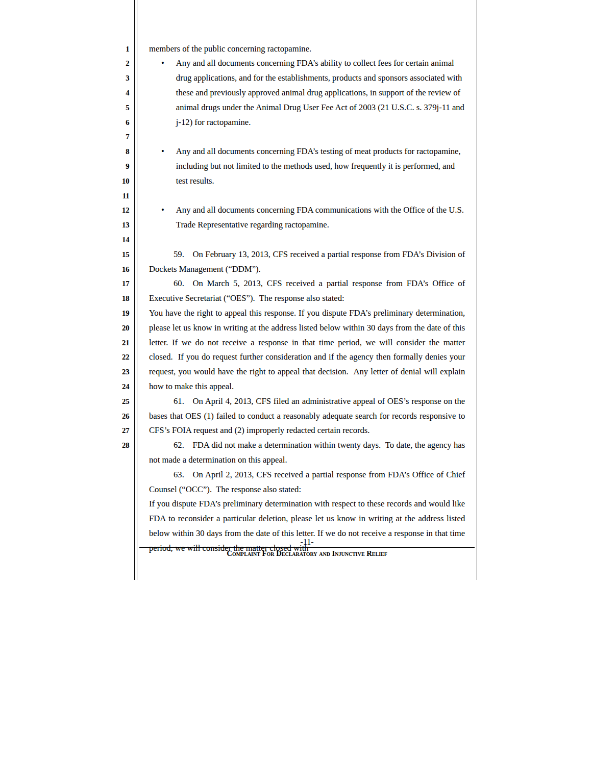1
2
3
4
5
6
7
8
9
10
11
12
13
14
15
16
17
18
19
20
21
22
23
24
25
26
27
28
members of the public concerning ractopamine.
Any and all documents concerning FDA’s ability to collect fees for certain animal drug applications, and for the establishments, products and sponsors associated with these and previously approved animal drug applications, in support of the review of animal drugs under the Animal Drug User Fee Act of 2003 (21 U.S.C. s. 379j-11 and j-12) for ractopamine.
Any and all documents concerning FDA’s testing of meat products for ractopamine, including but not limited to the methods used, how frequently it is performed, and test results.
Any and all documents concerning FDA communications with the Office of the U.S. Trade Representative regarding ractopamine.
59. On February 13, 2013, CFS received a partial response from FDA’s Division of Dockets Management (“DDM”).
60. On March 5, 2013, CFS received a partial response from FDA’s Office of Executive Secretariat (“OES”). The response also stated:
You have the right to appeal this response. If you dispute FDA’s preliminary determination, please let us know in writing at the address listed below within 30 days from the date of this letter. If we do not receive a response in that time period, we will consider the matter closed. If you do request further consideration and if the agency then formally denies your request, you would have the right to appeal that decision. Any letter of denial will explain how to make this appeal.
61. On April 4, 2013, CFS filed an administrative appeal of OES’s response on the bases that OES (1) failed to conduct a reasonably adequate search for records responsive to CFS’s FOIA request and (2) improperly redacted certain records.
62. FDA did not make a determination within twenty days. To date, the agency has not made a determination on this appeal.
63. On April 2, 2013, CFS received a partial response from FDA’s Office of Chief Counsel (“OCC”). The response also stated:
If you dispute FDA’s preliminary determination with respect to these records and would like FDA to reconsider a particular deletion, please let us know in writing at the address listed below within 30 days from the date of this letter. If we do not receive a response in that time period, we will consider the matter closed with
-11-
Complaint For Declaratory and Injunctive Relief